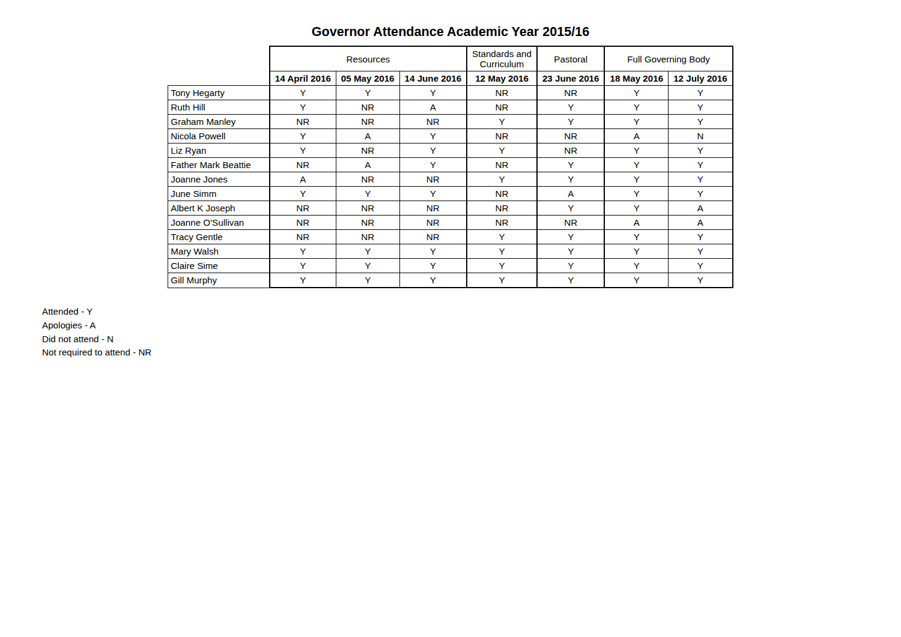Governor Attendance Academic Year 2015/16
| | Resources | Standards and Curriculum | Pastoral | Full Governing Body |
| --- | --- | --- | --- | --- |
| 14 April 2016 | 05 May 2016 | 14 June 2016 | 12 May 2016 | 23 June 2016 | 18 May 2016 | 12 July 2016 |
| Tony Hegarty | Y | Y | Y | NR | NR | Y | Y |
| Ruth Hill | Y | NR | A | NR | Y | Y | Y |
| Graham Manley | NR | NR | NR | Y | Y | Y | Y |
| Nicola Powell | Y | A | Y | NR | NR | A | N |
| Liz Ryan | Y | NR | Y | Y | NR | Y | Y |
| Father Mark Beattie | NR | A | Y | NR | Y | Y | Y |
| Joanne Jones | A | NR | NR | Y | Y | Y | Y |
| June Simm | Y | Y | Y | NR | A | Y | Y |
| Albert K Joseph | NR | NR | NR | NR | Y | Y | A |
| Joanne O'Sullivan | NR | NR | NR | NR | NR | A | A |
| Tracy Gentle | NR | NR | NR | Y | Y | Y | Y |
| Mary Walsh | Y | Y | Y | Y | Y | Y | Y |
| Claire Sime | Y | Y | Y | Y | Y | Y | Y |
| Gill Murphy | Y | Y | Y | Y | Y | Y | Y |
Attended - Y
Apologies - A
Did not attend - N
Not required to attend - NR